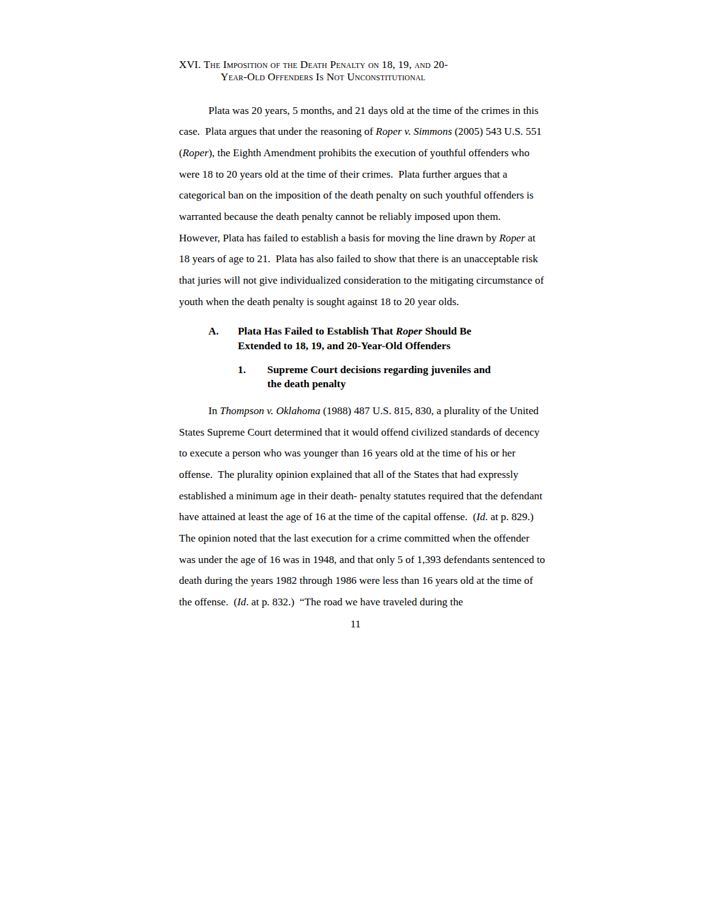XVI.
The Imposition of the Death Penalty on 18, 19, and 20- Year-Old Offenders Is Not Unconstitutional
Plata was 20 years, 5 months, and 21 days old at the time of the crimes in this case. Plata argues that under the reasoning of Roper v. Simmons (2005) 543 U.S. 551 (Roper), the Eighth Amendment prohibits the execution of youthful offenders who were 18 to 20 years old at the time of their crimes. Plata further argues that a categorical ban on the imposition of the death penalty on such youthful offenders is warranted because the death penalty cannot be reliably imposed upon them. However, Plata has failed to establish a basis for moving the line drawn by Roper at 18 years of age to 21. Plata has also failed to show that there is an unacceptable risk that juries will not give individualized consideration to the mitigating circumstance of youth when the death penalty is sought against 18 to 20 year olds.
A.
Plata Has Failed to Establish That Roper Should Be
Extended to 18, 19, and 20-Year-Old Offenders
1.
Supreme Court decisions regarding juveniles and
the death penalty
In Thompson v. Oklahoma (1988) 487 U.S. 815, 830, a plurality of the United States Supreme Court determined that it would offend civilized standards of decency to execute a person who was younger than 16 years old at the time of his or her offense. The plurality opinion explained that all of the States that had expressly established a minimum age in their death- penalty statutes required that the defendant have attained at least the age of 16 at the time of the capital offense. (Id. at p. 829.) The opinion noted that the last execution for a crime committed when the offender was under the age of 16 was in 1948, and that only 5 of 1,393 defendants sentenced to death during the years 1982 through 1986 were less than 16 years old at the time of the offense. (Id. at p. 832.) “The road we have traveled during the
11